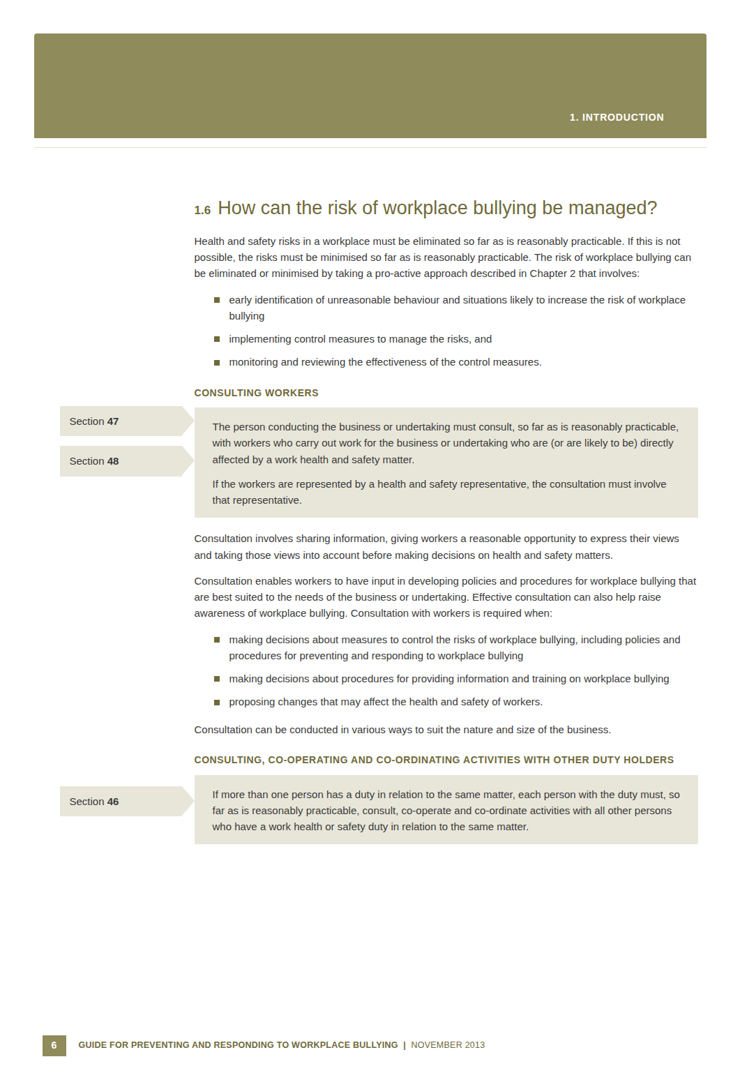1. Introduction
Section 47
Section 48
Section 46
1.6 How can the risk of workplace bullying be managed?
Health and safety risks in a workplace must be eliminated so far as is reasonably practicable. If this is not possible, the risks must be minimised so far as is reasonably practicable. The risk of workplace bullying can be eliminated or minimised by taking a pro-active approach described in Chapter 2 that involves:
early identification of unreasonable behaviour and situations likely to increase the risk of workplace bullying
implementing control measures to manage the risks, and
monitoring and reviewing the effectiveness of the control measures.
Consulting workers
The person conducting the business or undertaking must consult, so far as is reasonably practicable, with workers who carry out work for the business or undertaking who are (or are likely to be) directly affected by a work health and safety matter.
If the workers are represented by a health and safety representative, the consultation must involve that representative.
Consultation involves sharing information, giving workers a reasonable opportunity to express their views and taking those views into account before making decisions on health and safety matters.
Consultation enables workers to have input in developing policies and procedures for workplace bullying that are best suited to the needs of the business or undertaking. Effective consultation can also help raise awareness of workplace bullying. Consultation with workers is required when:
making decisions about measures to control the risks of workplace bullying, including policies and procedures for preventing and responding to workplace bullying
making decisions about procedures for providing information and training on workplace bullying
proposing changes that may affect the health and safety of workers.
Consultation can be conducted in various ways to suit the nature and size of the business.
Consulting, co-operating and co-ordinating activities with other duty holders
If more than one person has a duty in relation to the same matter, each person with the duty must, so far as is reasonably practicable, consult, co-operate and co-ordinate activities with all other persons who have a work health or safety duty in relation to the same matter.
6
Guide for preventing and responding to workplace bullying | November 2013